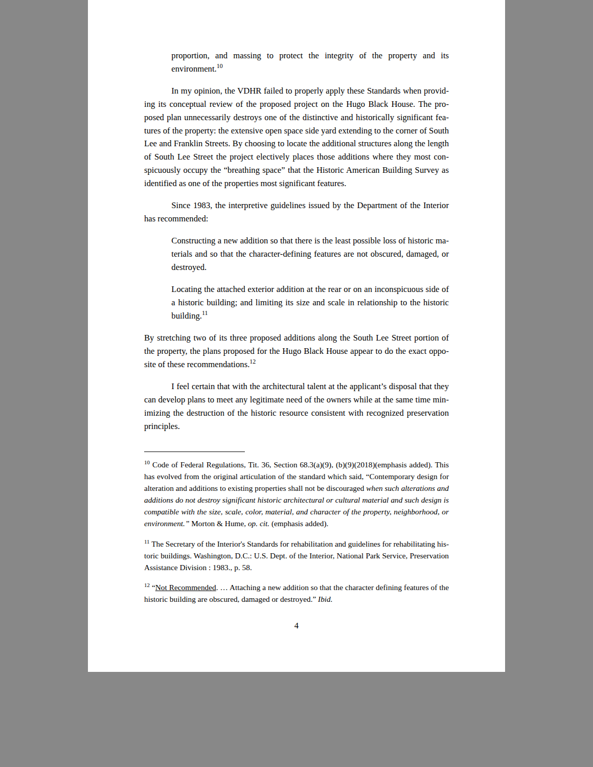proportion, and massing to protect the integrity of the property and its environment.10
In my opinion, the VDHR failed to properly apply these Standards when providing its conceptual review of the proposed project on the Hugo Black House. The proposed plan unnecessarily destroys one of the distinctive and historically significant features of the property: the extensive open space side yard extending to the corner of South Lee and Franklin Streets. By choosing to locate the additional structures along the length of South Lee Street the project electively places those additions where they most conspicuously occupy the “breathing space” that the Historic American Building Survey as identified as one of the properties most significant features.
Since 1983, the interpretive guidelines issued by the Department of the Interior has recommended:
Constructing a new addition so that there is the least possible loss of historic materials and so that the character-defining features are not obscured, damaged, or destroyed.
Locating the attached exterior addition at the rear or on an inconspicuous side of a historic building; and limiting its size and scale in relationship to the historic building.11
By stretching two of its three proposed additions along the South Lee Street portion of the property, the plans proposed for the Hugo Black House appear to do the exact opposite of these recommendations.12
I feel certain that with the architectural talent at the applicant’s disposal that they can develop plans to meet any legitimate need of the owners while at the same time minimizing the destruction of the historic resource consistent with recognized preservation principles.
10 Code of Federal Regulations, Tit. 36, Section 68.3(a)(9), (b)(9)(2018)(emphasis added). This has evolved from the original articulation of the standard which said, “Contemporary design for alteration and additions to existing properties shall not be discouraged when such alterations and additions do not destroy significant historic architectural or cultural material and such design is compatible with the size, scale, color, material, and character of the property, neighborhood, or environment.” Morton & Hume, op. cit. (emphasis added).
11 The Secretary of the Interior's Standards for rehabilitation and guidelines for rehabilitating historic buildings. Washington, D.C.: U.S. Dept. of the Interior, National Park Service, Preservation Assistance Division : 1983., p. 58.
12 “Not Recommended. … Attaching a new addition so that the character defining features of the historic building are obscured, damaged or destroyed.” Ibid.
4